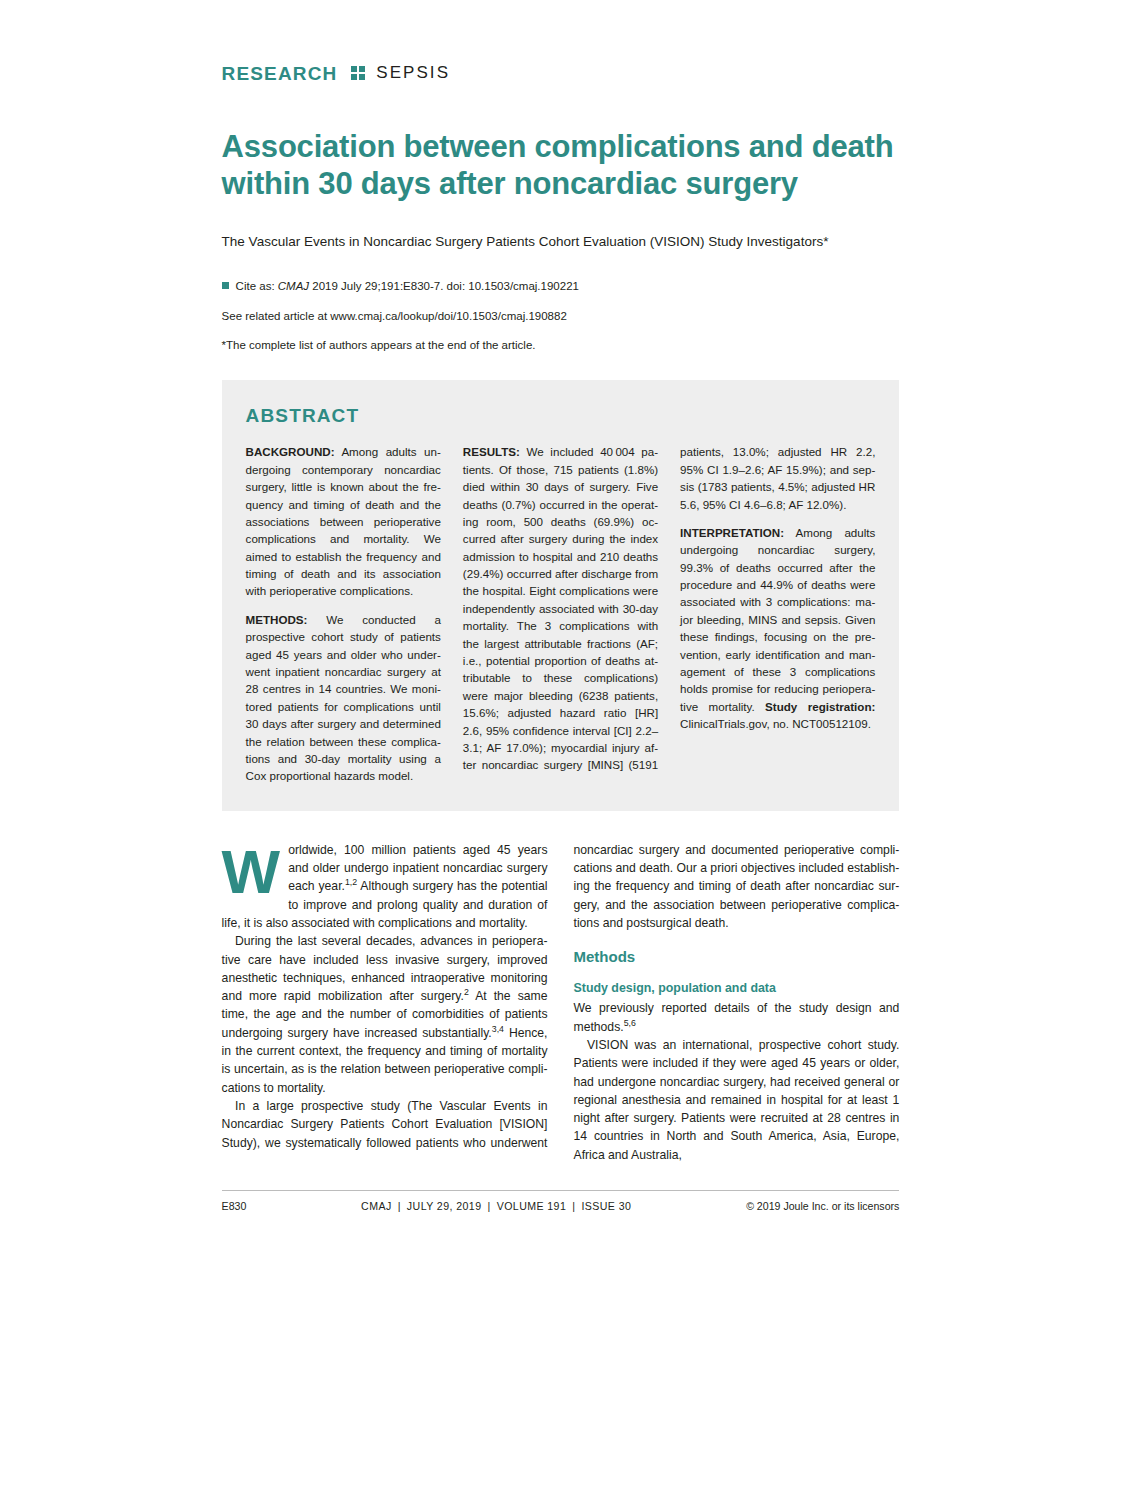RESEARCH SEPSIS
Association between complications and death within 30 days after noncardiac surgery
The Vascular Events in Noncardiac Surgery Patients Cohort Evaluation (VISION) Study Investigators*
Cite as: CMAJ 2019 July 29;191:E830-7. doi: 10.1503/cmaj.190221
See related article at www.cmaj.ca/lookup/doi/10.1503/cmaj.190882
*The complete list of authors appears at the end of the article.
ABSTRACT
BACKGROUND: Among adults undergoing contemporary noncardiac surgery, little is known about the frequency and timing of death and the associations between perioperative complications and mortality. We aimed to establish the frequency and timing of death and its association with perioperative complications.
METHODS: We conducted a prospective cohort study of patients aged 45 years and older who underwent inpatient noncardiac surgery at 28 centres in 14 countries. We monitored patients for complications until 30 days after surgery and determined the relation between these complications and 30-day mortality using a Cox proportional hazards model.
RESULTS: We included 40 004 patients. Of those, 715 patients (1.8%) died within 30 days of surgery. Five deaths (0.7%) occurred in the operating room, 500 deaths (69.9%) occurred after surgery during the index admission to hospital and 210 deaths (29.4%) occurred after discharge from the hospital. Eight complications were independently associated with 30-day mortality. The 3 complications with the largest attributable fractions (AF; i.e., potential proportion of deaths attributable to these complications) were major bleeding (6238 patients, 15.6%; adjusted hazard ratio [HR] 2.6, 95% confidence interval [CI] 2.2–3.1; AF 17.0%); myocardial injury after noncardiac surgery [MINS] (5191 patients, 13.0%; adjusted HR 2.2, 95% CI 1.9–2.6; AF 15.9%); and sepsis (1783 patients, 4.5%; adjusted HR 5.6, 95% CI 4.6–6.8; AF 12.0%).
INTERPRETATION: Among adults undergoing noncardiac surgery, 99.3% of deaths occurred after the procedure and 44.9% of deaths were associated with 3 complications: major bleeding, MINS and sepsis. Given these findings, focusing on the prevention, early identification and management of these 3 complications holds promise for reducing perioperative mortality. Study registration: ClinicalTrials.gov, no. NCT00512109.
Worldwide, 100 million patients aged 45 years and older undergo inpatient noncardiac surgery each year.1,2 Although surgery has the potential to improve and prolong quality and duration of life, it is also associated with complications and mortality.
During the last several decades, advances in perioperative care have included less invasive surgery, improved anesthetic techniques, enhanced intraoperative monitoring and more rapid mobilization after surgery.2 At the same time, the age and the number of comorbidities of patients undergoing surgery have increased substantially.3,4 Hence, in the current context, the frequency and timing of mortality is uncertain, as is the relation between perioperative complications to mortality.
In a large prospective study (The Vascular Events in Noncardiac Surgery Patients Cohort Evaluation [VISION] Study), we systematically followed patients who underwent noncardiac surgery and documented perioperative complications and death. Our a priori objectives included establishing the frequency and timing of death after noncardiac surgery, and the association between perioperative complications and postsurgical death.
Methods
Study design, population and data
We previously reported details of the study design and methods.5,6
VISION was an international, prospective cohort study. Patients were included if they were aged 45 years or older, had undergone noncardiac surgery, had received general or regional anesthesia and remained in hospital for at least 1 night after surgery. Patients were recruited at 28 centres in 14 countries in North and South America, Asia, Europe, Africa and Australia,
E830
CMAJ|JULY 29, 2019|VOLUME 191|ISSUE 30
© 2019 Joule Inc. or its licensors